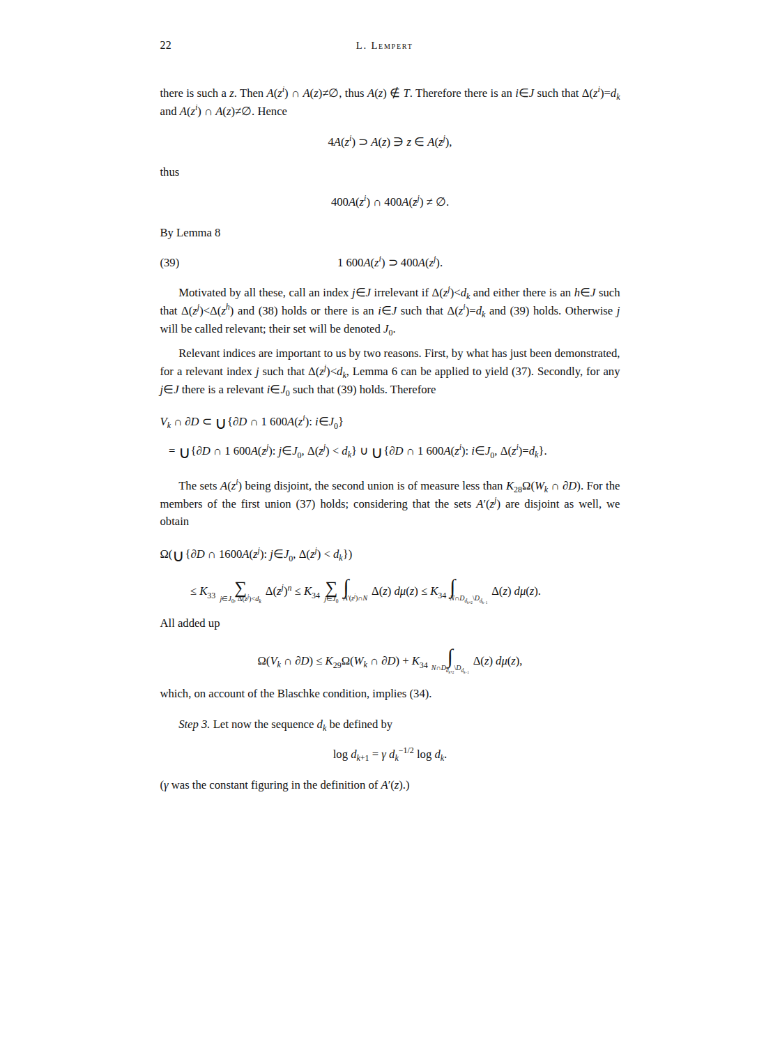22
L. Lempert
there is such a z. Then A(zi) ∩ A(z)≠∅, thus A(z) ∉ T. Therefore there is an i∈J such that Δ(zi)=dk and A(zi) ∩ A(z)≠∅. Hence
4A(zi) ⊃ A(z) ∋ z ∈ A(zj),
thus
400A(zi) ∩ 400A(zj) ≠ ∅.
By Lemma 8
(39)
1 600A(zi) ⊃ 400A(zj).
Motivated by all these, call an index j∈J irrelevant if Δ(zj)<dk and either there is an h∈J such that Δ(zj)<Δ(zh) and (38) holds or there is an i∈J such that Δ(zi)=dk and (39) holds. Otherwise j will be called relevant; their set will be denoted J0.
Relevant indices are important to us by two reasons. First, by what has just been demonstrated, for a relevant index j such that Δ(zj)<dk, Lemma 6 can be applied to yield (37). Secondly, for any j∈J there is a relevant i∈J0 such that (39) holds. Therefore
Vk ∩ ∂D ⊂ ∪{∂D ∩ 1 600A(zi): i∈J0}
= ∪{∂D ∩ 1 600A(zj): j∈J0, Δ(zj) < dk} ∪ ∪{∂D ∩ 1 600A(zi): i∈J0, Δ(zi)=dk}.
The sets A(zi) being disjoint, the second union is of measure less than K28Ω(Wk ∩ ∂D). For the members of the first union (37) holds; considering that the sets A′(zj) are disjoint as well, we obtain
Ω(∪{∂D ∩ 1600A(zj): j∈J0, Δ(zj) < dk})
≤ K33 ∑j∈J0, Δ(zj)<dk Δ(zj)n ≤ K34 ∑j∈J0 ∫A′(zj)∩N Δ(z) dμ(z) ≤ K34 ∫N∩Ddk+2\Ddk−1 Δ(z) dμ(z).
All added up
Ω(Vk ∩ ∂D) ≤ K29Ω(Wk ∩ ∂D) + K34 ∫N∩Ddk+2\Ddk−1 Δ(z) dμ(z),
which, on account of the Blaschke condition, implies (34).
Step 3. Let now the sequence dk be defined by
log dk+1 = γ dk−1/2 log dk.
(γ was the constant figuring in the definition of A′(z).)